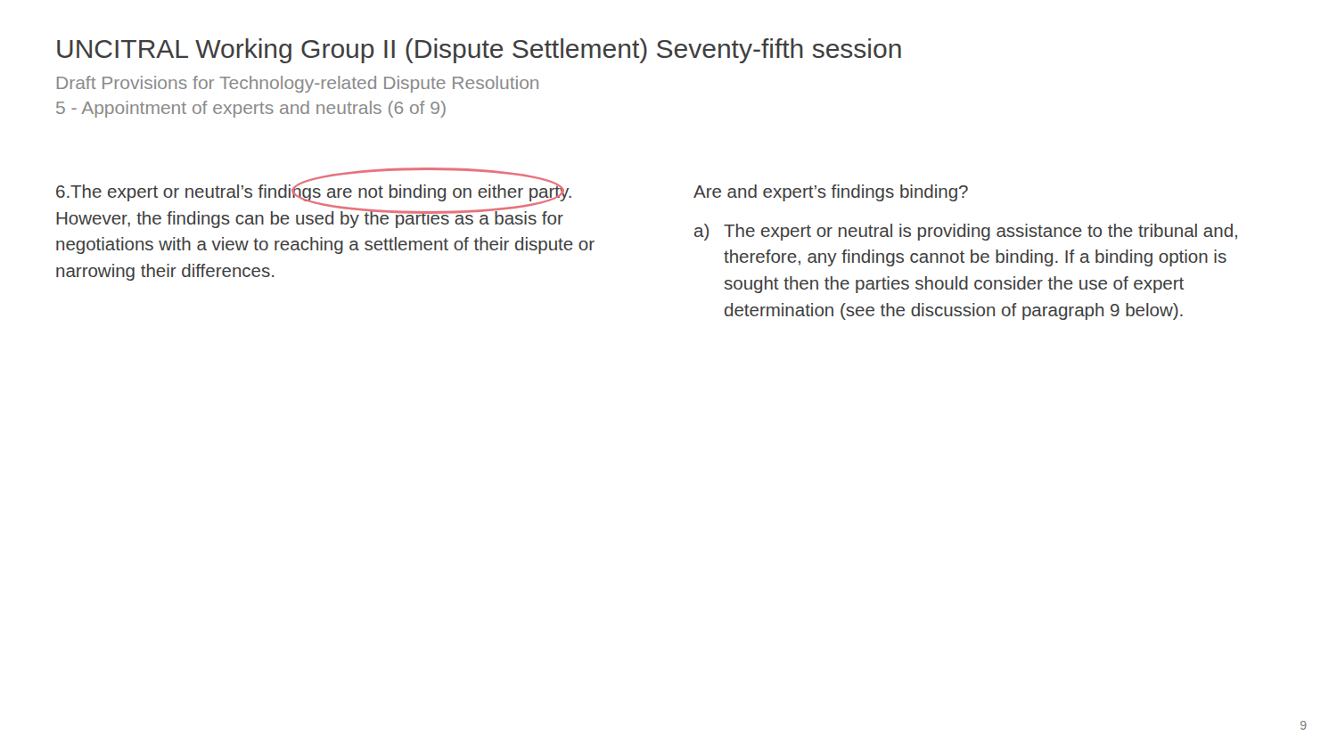UNCITRAL Working Group II (Dispute Settlement) Seventy-fifth session
Draft Provisions for Technology-related Dispute Resolution
5 - Appointment of experts and neutrals (6 of 9)
6.The expert or neutral’s findings are not binding on either party. However, the findings can be used by the parties as a basis for negotiations with a view to reaching a settlement of their dispute or narrowing their differences.
Are and expert’s findings binding?
a) The expert or neutral is providing assistance to the tribunal and, therefore, any findings cannot be binding. If a binding option is sought then the parties should consider the use of expert determination (see the discussion of paragraph 9 below).
9